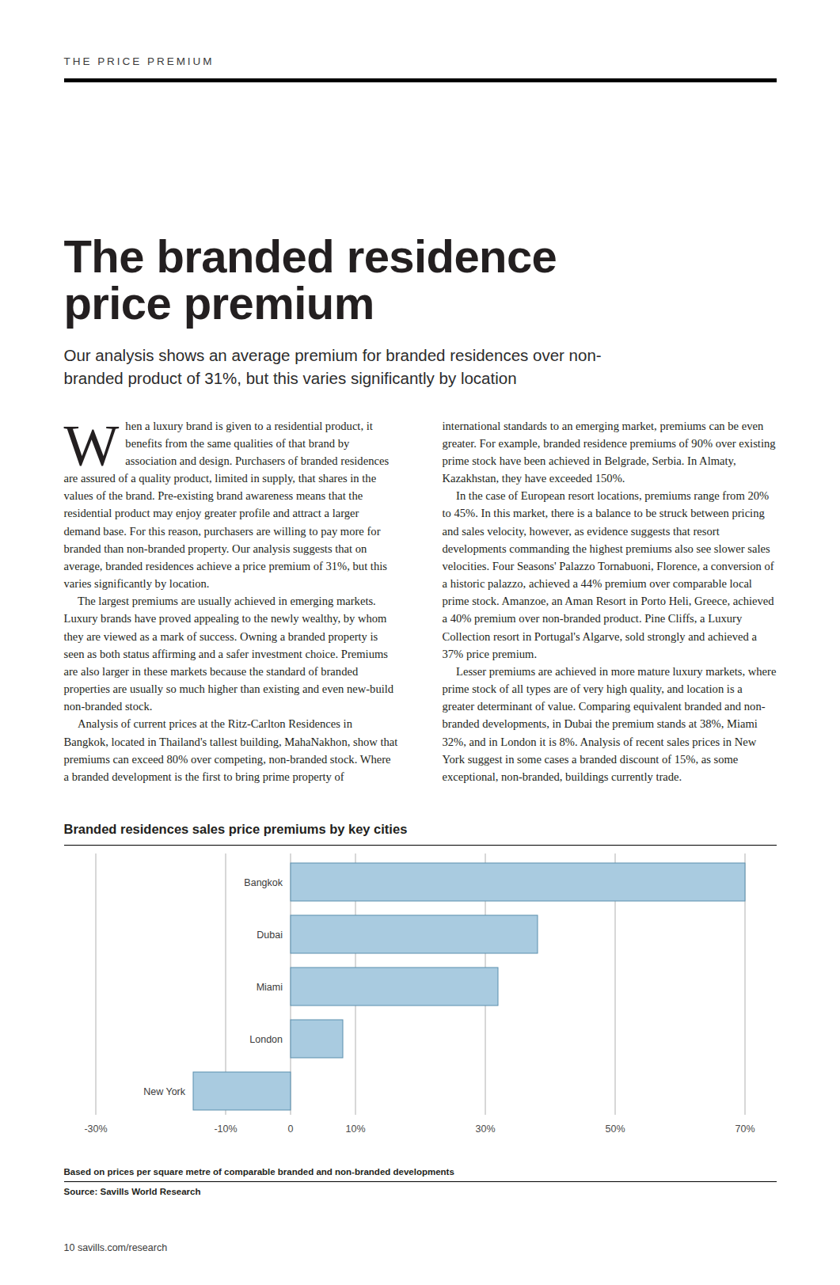The price premium
The branded residence
price premium
Our analysis shows an average premium for branded residences over non-branded product of 31%, but this varies significantly by location
When a luxury brand is given to a residential product, it benefits from the same qualities of that brand by association and design. Purchasers of branded residences are assured of a quality product, limited in supply, that shares in the values of the brand. Pre-existing brand awareness means that the residential product may enjoy greater profile and attract a larger demand base. For this reason, purchasers are willing to pay more for branded than non-branded property. Our analysis suggests that on average, branded residences achieve a price premium of 31%, but this varies significantly by location.
The largest premiums are usually achieved in emerging markets. Luxury brands have proved appealing to the newly wealthy, by whom they are viewed as a mark of success. Owning a branded property is seen as both status affirming and a safer investment choice. Premiums are also larger in these markets because the standard of branded properties are usually so much higher than existing and even new-build non-branded stock.
Analysis of current prices at the Ritz-Carlton Residences in Bangkok, located in Thailand's tallest building, MahaNakhon, show that premiums can exceed 80% over competing, non-branded stock. Where a branded development is the first to bring prime property of international standards to an emerging market, premiums can be even greater. For example, branded residence premiums of 90% over existing prime stock have been achieved in Belgrade, Serbia. In Almaty, Kazakhstan, they have exceeded 150%.
In the case of European resort locations, premiums range from 20% to 45%. In this market, there is a balance to be struck between pricing and sales velocity, however, as evidence suggests that resort developments commanding the highest premiums also see slower sales velocities. Four Seasons' Palazzo Tornabuoni, Florence, a conversion of a historic palazzo, achieved a 44% premium over comparable local prime stock. Amanzoe, an Aman Resort in Porto Heli, Greece, achieved a 40% premium over non-branded product. Pine Cliffs, a Luxury Collection resort in Portugal's Algarve, sold strongly and achieved a 37% price premium.
Lesser premiums are achieved in more mature luxury markets, where prime stock of all types are of very high quality, and location is a greater determinant of value. Comparing equivalent branded and non-branded developments, in Dubai the premium stands at 38%, Miami 32%, and in London it is 8%. Analysis of recent sales prices in New York suggest in some cases a branded discount of 15%, as some exceptional, non-branded, buildings currently trade.
Branded residences sales price premiums by key cities
Bangkok Dubai Miami London New York -30% -10% 0 10% 30% 50% 70%
Based on prices per square metre of comparable branded and non-branded developments
Source: Savills World Research
10 savills.com/research